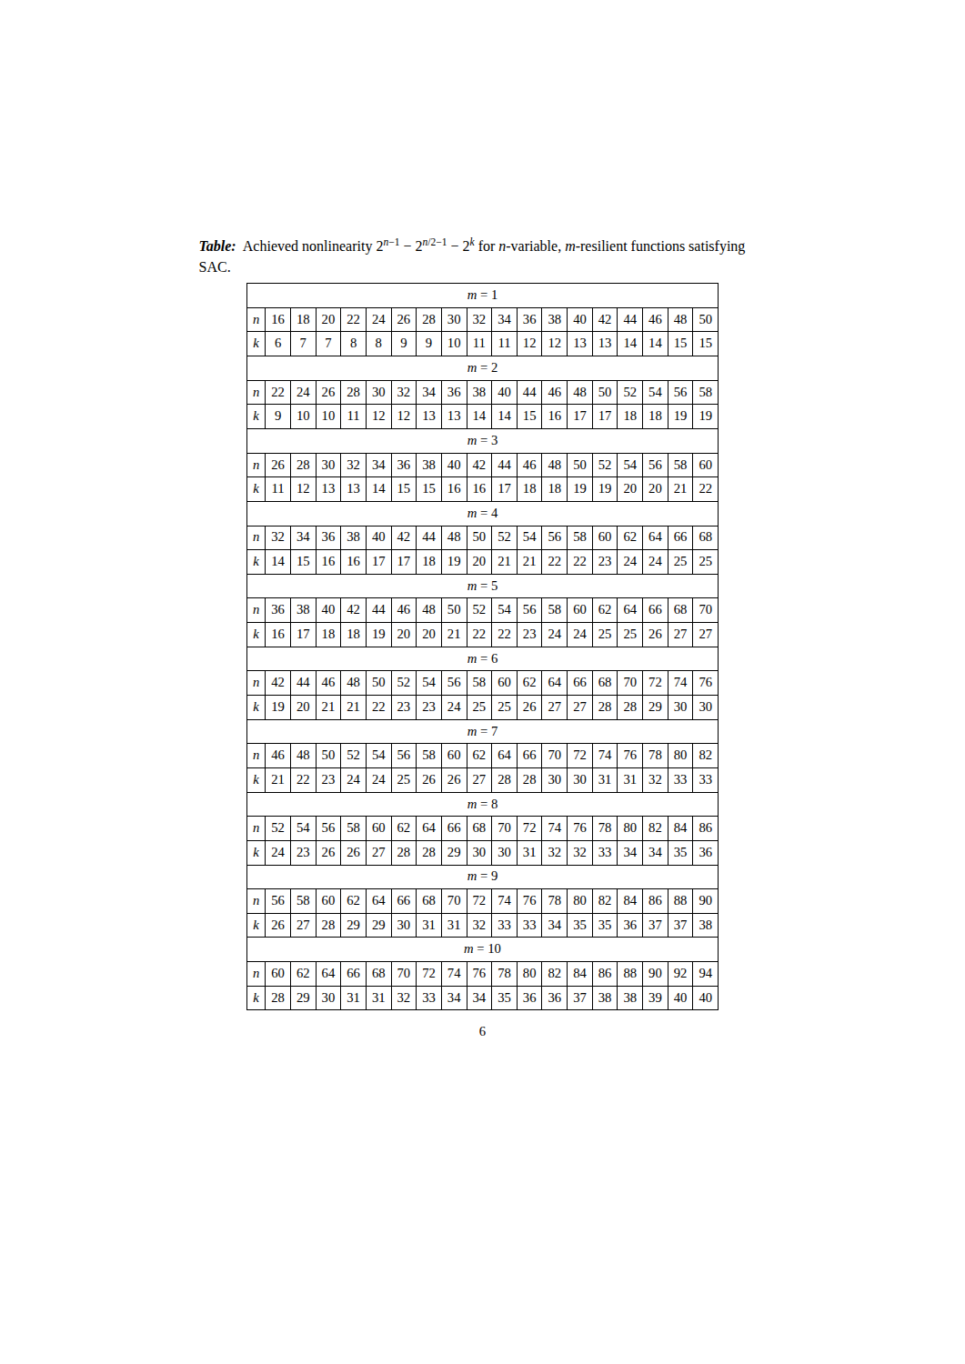Table: Achieved nonlinearity 2n−1 − 2n/2−1 − 2k for n-variable, m-resilient functions satisfying SAC.
| m = 1 |
| n | 16 | 18 | 20 | 22 | 24 | 26 | 28 | 30 | 32 | 34 | 36 | 38 | 40 | 42 | 44 | 46 | 48 | 50 |
| k | 6 | 7 | 7 | 8 | 8 | 9 | 9 | 10 | 11 | 11 | 12 | 12 | 13 | 13 | 14 | 14 | 15 | 15 |
| m = 2 |
| n | 22 | 24 | 26 | 28 | 30 | 32 | 34 | 36 | 38 | 40 | 44 | 46 | 48 | 50 | 52 | 54 | 56 | 58 |
| k | 9 | 10 | 10 | 11 | 12 | 12 | 13 | 13 | 14 | 14 | 15 | 16 | 17 | 17 | 18 | 18 | 19 | 19 |
| m = 3 |
| n | 26 | 28 | 30 | 32 | 34 | 36 | 38 | 40 | 42 | 44 | 46 | 48 | 50 | 52 | 54 | 56 | 58 | 60 |
| k | 11 | 12 | 13 | 13 | 14 | 15 | 15 | 16 | 16 | 17 | 18 | 18 | 19 | 19 | 20 | 20 | 21 | 22 |
| m = 4 |
| n | 32 | 34 | 36 | 38 | 40 | 42 | 44 | 48 | 50 | 52 | 54 | 56 | 58 | 60 | 62 | 64 | 66 | 68 |
| k | 14 | 15 | 16 | 16 | 17 | 17 | 18 | 19 | 20 | 21 | 21 | 22 | 22 | 23 | 24 | 24 | 25 | 25 |
| m = 5 |
| n | 36 | 38 | 40 | 42 | 44 | 46 | 48 | 50 | 52 | 54 | 56 | 58 | 60 | 62 | 64 | 66 | 68 | 70 |
| k | 16 | 17 | 18 | 18 | 19 | 20 | 20 | 21 | 22 | 22 | 23 | 24 | 24 | 25 | 25 | 26 | 27 | 27 |
| m = 6 |
| n | 42 | 44 | 46 | 48 | 50 | 52 | 54 | 56 | 58 | 60 | 62 | 64 | 66 | 68 | 70 | 72 | 74 | 76 |
| k | 19 | 20 | 21 | 21 | 22 | 23 | 23 | 24 | 25 | 25 | 26 | 27 | 27 | 28 | 28 | 29 | 30 | 30 |
| m = 7 |
| n | 46 | 48 | 50 | 52 | 54 | 56 | 58 | 60 | 62 | 64 | 66 | 70 | 72 | 74 | 76 | 78 | 80 | 82 |
| k | 21 | 22 | 23 | 24 | 24 | 25 | 26 | 26 | 27 | 28 | 28 | 30 | 30 | 31 | 31 | 32 | 33 | 33 |
| m = 8 |
| n | 52 | 54 | 56 | 58 | 60 | 62 | 64 | 66 | 68 | 70 | 72 | 74 | 76 | 78 | 80 | 82 | 84 | 86 |
| k | 24 | 23 | 26 | 26 | 27 | 28 | 28 | 29 | 30 | 30 | 31 | 32 | 32 | 33 | 34 | 34 | 35 | 36 |
| m = 9 |
| n | 56 | 58 | 60 | 62 | 64 | 66 | 68 | 70 | 72 | 74 | 76 | 78 | 80 | 82 | 84 | 86 | 88 | 90 |
| k | 26 | 27 | 28 | 29 | 29 | 30 | 31 | 31 | 32 | 33 | 33 | 34 | 35 | 35 | 36 | 37 | 37 | 38 |
| m = 10 |
| n | 60 | 62 | 64 | 66 | 68 | 70 | 72 | 74 | 76 | 78 | 80 | 82 | 84 | 86 | 88 | 90 | 92 | 94 |
| k | 28 | 29 | 30 | 31 | 31 | 32 | 33 | 34 | 34 | 35 | 36 | 36 | 37 | 38 | 38 | 39 | 40 | 40 |
6